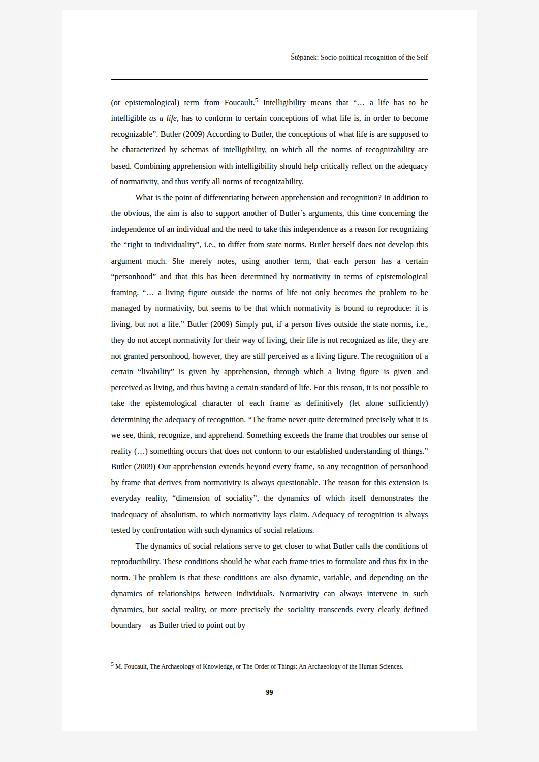Štěpánek: Socio-political recognition of the Self
(or epistemological) term from Foucault.5 Intelligibility means that “… a life has to be intelligible as a life, has to conform to certain conceptions of what life is, in order to become recognizable”. Butler (2009) According to Butler, the conceptions of what life is are supposed to be characterized by schemas of intelligibility, on which all the norms of recognizability are based. Combining apprehension with intelligibility should help critically reflect on the adequacy of normativity, and thus verify all norms of recognizability.
What is the point of differentiating between apprehension and recognition? In addition to the obvious, the aim is also to support another of Butler’s arguments, this time concerning the independence of an individual and the need to take this independence as a reason for recognizing the “right to individuality”, i.e., to differ from state norms. Butler herself does not develop this argument much. She merely notes, using another term, that each person has a certain “personhood” and that this has been determined by normativity in terms of epistemological framing. “… a living figure outside the norms of life not only becomes the problem to be managed by normativity, but seems to be that which normativity is bound to reproduce: it is living, but not a life.” Butler (2009) Simply put, if a person lives outside the state norms, i.e., they do not accept normativity for their way of living, their life is not recognized as life, they are not granted personhood, however, they are still perceived as a living figure. The recognition of a certain “livability” is given by apprehension, through which a living figure is given and perceived as living, and thus having a certain standard of life. For this reason, it is not possible to take the epistemological character of each frame as definitively (let alone sufficiently) determining the adequacy of recognition. “The frame never quite determined precisely what it is we see, think, recognize, and apprehend. Something exceeds the frame that troubles our sense of reality (…) something occurs that does not conform to our established understanding of things.” Butler (2009) Our apprehension extends beyond every frame, so any recognition of personhood by frame that derives from normativity is always questionable. The reason for this extension is everyday reality, “dimension of sociality”, the dynamics of which itself demonstrates the inadequacy of absolutism, to which normativity lays claim. Adequacy of recognition is always tested by confrontation with such dynamics of social relations.
The dynamics of social relations serve to get closer to what Butler calls the conditions of reproducibility. These conditions should be what each frame tries to formulate and thus fix in the norm. The problem is that these conditions are also dynamic, variable, and depending on the dynamics of relationships between individuals. Normativity can always intervene in such dynamics, but social reality, or more precisely the sociality transcends every clearly defined boundary – as Butler tried to point out by
5 M. Foucault, The Archaeology of Knowledge, or The Order of Things: An Archaeology of the Human Sciences.
99